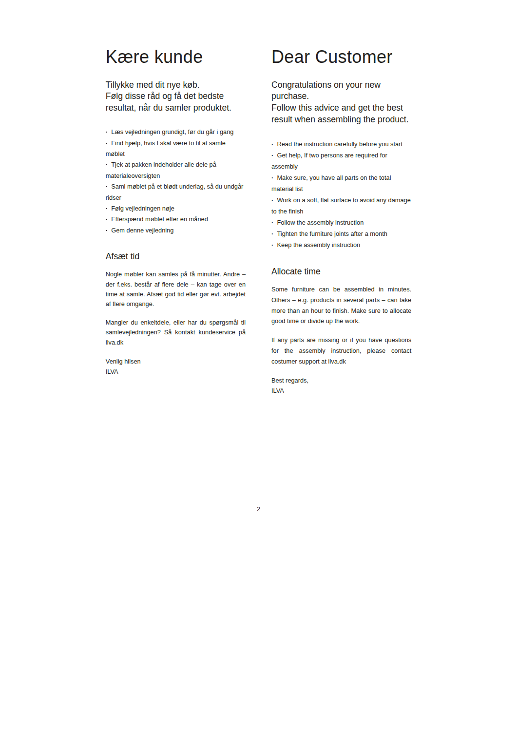Kære kunde
Tillykke med dit nye køb.
Følg disse råd og få det bedste
resultat, når du samler produktet.
Læs vejledningen grundigt, før du går i gang
Find hjælp, hvis I skal være to til at samle møblet
Tjek at pakken indeholder alle dele på materialeoversigten
Saml møblet på et blødt underlag, så du undgår ridser
Følg vejledningen nøje
Efterspænd møblet efter en måned
Gem denne vejledning
Afsæt tid
Nogle møbler kan samles på få minutter. Andre – der f.eks. består af flere dele – kan tage over en time at samle. Afsæt god tid eller gør evt. arbejdet af flere omgange.
Mangler du enkeltdele, eller har du spørgsmål til samlevejledningen? Så kontakt kundeservice på ilva.dk
Venlig hilsen
ILVA
Dear Customer
Congratulations on your new purchase.
Follow this advice and get the best
result when assembling the product.
Read the instruction carefully before you start
Get help, If two persons are required for assembly
Make sure, you have all parts on the total material list
Work on a soft, flat surface to avoid any damage to the finish
Follow the assembly instruction
Tighten the furniture joints after a month
Keep the assembly instruction
Allocate time
Some furniture can be assembled in minutes. Others – e.g. products in several parts – can take more than an hour to finish. Make sure to allocate good time or divide up the work.
If any parts are missing or if you have questions for the assembly instruction, please contact costumer support at ilva.dk
Best regards,
ILVA
2